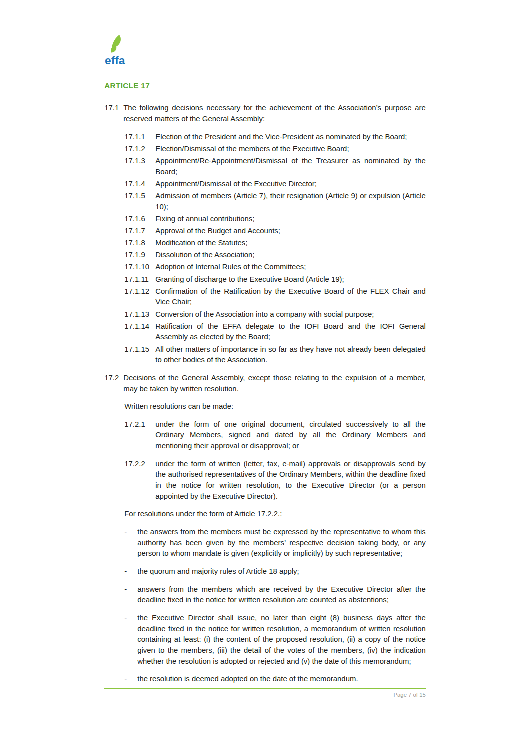effa
ARTICLE 17
17.1
The following decisions necessary for the achievement of the Association’s purpose are reserved matters of the General Assembly:
17.1.1 Election of the President and the Vice-President as nominated by the Board;
17.1.2 Election/Dismissal of the members of the Executive Board;
17.1.3 Appointment/Re-Appointment/Dismissal of the Treasurer as nominated by the Board;
17.1.4 Appointment/Dismissal of the Executive Director;
17.1.5 Admission of members (Article 7), their resignation (Article 9) or expulsion (Article 10);
17.1.6 Fixing of annual contributions;
17.1.7 Approval of the Budget and Accounts;
17.1.8 Modification of the Statutes;
17.1.9 Dissolution of the Association;
17.1.10 Adoption of Internal Rules of the Committees;
17.1.11 Granting of discharge to the Executive Board (Article 19);
17.1.12 Confirmation of the Ratification by the Executive Board of the FLEX Chair and Vice Chair;
17.1.13 Conversion of the Association into a company with social purpose;
17.1.14 Ratification of the EFFA delegate to the IOFI Board and the IOFI General Assembly as elected by the Board;
17.1.15 All other matters of importance in so far as they have not already been delegated to other bodies of the Association.
17.2
Decisions of the General Assembly, except those relating to the expulsion of a member, may be taken by written resolution.
Written resolutions can be made:
17.2.1 under the form of one original document, circulated successively to all the Ordinary Members, signed and dated by all the Ordinary Members and mentioning their approval or disapproval; or
17.2.2 under the form of written (letter, fax, e-mail) approvals or disapprovals send by the authorised representatives of the Ordinary Members, within the deadline fixed in the notice for written resolution, to the Executive Director (or a person appointed by the Executive Director).
For resolutions under the form of Article 17.2.2.:
the answers from the members must be expressed by the representative to whom this authority has been given by the members’ respective decision taking body, or any person to whom mandate is given (explicitly or implicitly) by such representative;
the quorum and majority rules of Article 18 apply;
answers from the members which are received by the Executive Director after the deadline fixed in the notice for written resolution are counted as abstentions;
the Executive Director shall issue, no later than eight (8) business days after the deadline fixed in the notice for written resolution, a memorandum of written resolution containing at least: (i) the content of the proposed resolution, (ii) a copy of the notice given to the members, (iii) the detail of the votes of the members, (iv) the indication whether the resolution is adopted or rejected and (v) the date of this memorandum;
the resolution is deemed adopted on the date of the memorandum.
Page 7 of 15